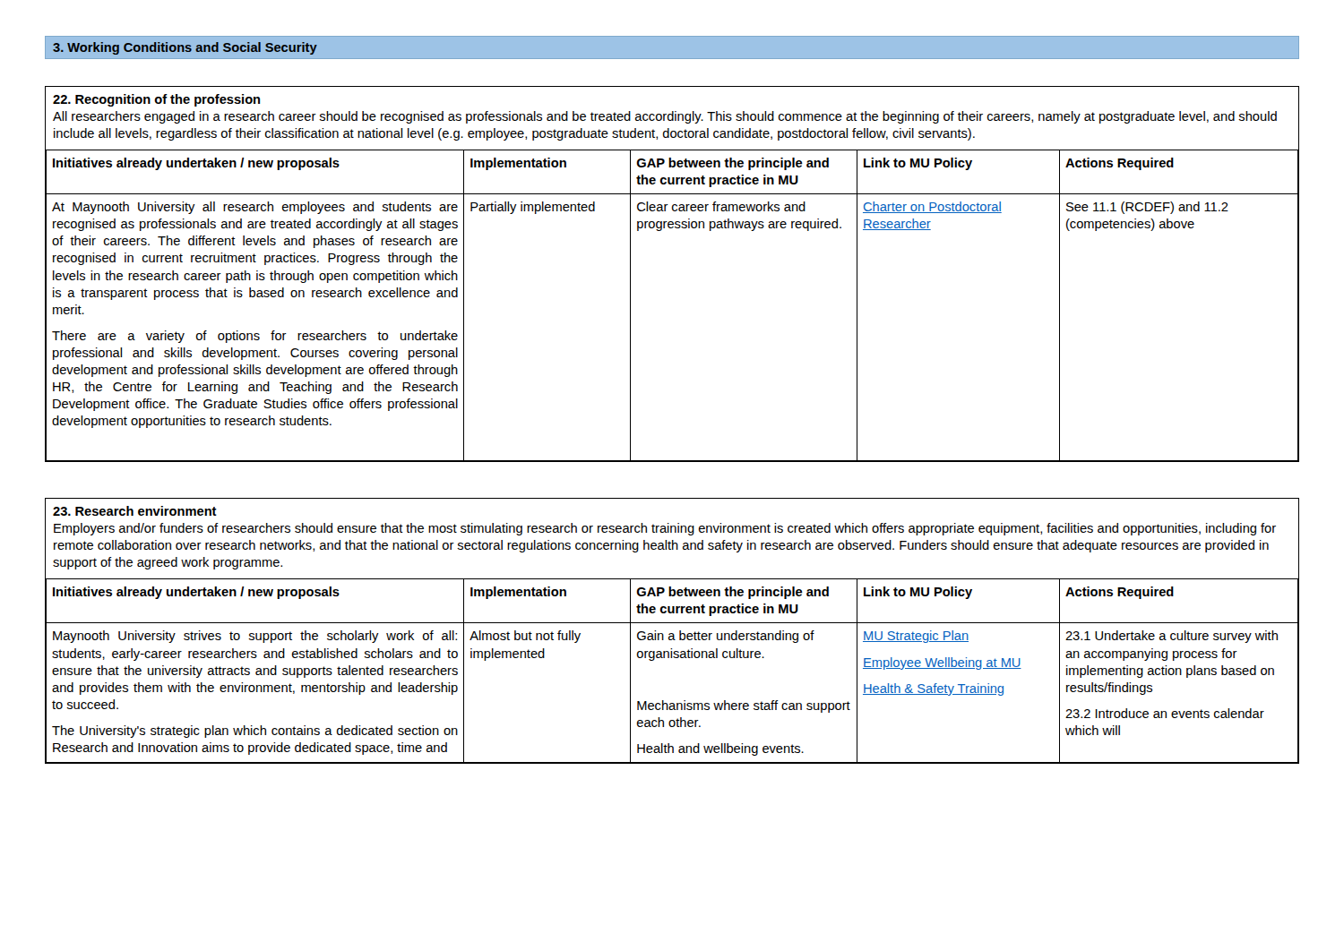3. Working Conditions and Social Security
22. Recognition of the profession
All researchers engaged in a research career should be recognised as professionals and be treated accordingly. This should commence at the beginning of their careers, namely at postgraduate level, and should include all levels, regardless of their classification at national level (e.g. employee, postgraduate student, doctoral candidate, postdoctoral fellow, civil servants).
| Initiatives already undertaken / new proposals | Implementation | GAP between the principle and the current practice in MU | Link to MU Policy | Actions Required |
| --- | --- | --- | --- | --- |
| At Maynooth University all research employees and students are recognised as professionals and are treated accordingly at all stages of their careers. The different levels and phases of research are recognised in current recruitment practices. Progress through the levels in the research career path is through open competition which is a transparent process that is based on research excellence and merit. There are a variety of options for researchers to undertake professional and skills development. Courses covering personal development and professional skills development are offered through HR, the Centre for Learning and Teaching and the Research Development office. The Graduate Studies office offers professional development opportunities to research students. | Partially implemented | Clear career frameworks and progression pathways are required. | Charter on Postdoctoral Researcher | See 11.1 (RCDEF) and 11.2 (competencies) above |
23. Research environment
Employers and/or funders of researchers should ensure that the most stimulating research or research training environment is created which offers appropriate equipment, facilities and opportunities, including for remote collaboration over research networks, and that the national or sectoral regulations concerning health and safety in research are observed. Funders should ensure that adequate resources are provided in support of the agreed work programme.
| Initiatives already undertaken / new proposals | Implementation | GAP between the principle and the current practice in MU | Link to MU Policy | Actions Required |
| --- | --- | --- | --- | --- |
| Maynooth University strives to support the scholarly work of all: students, early-career researchers and established scholars and to ensure that the university attracts and supports talented researchers and provides them with the environment, mentorship and leadership to succeed. The University's strategic plan which contains a dedicated section on Research and Innovation aims to provide dedicated space, time and | Almost but not fully implemented | Gain a better understanding of organisational culture. Mechanisms where staff can support each other. Health and wellbeing events. | MU Strategic Plan Employee Wellbeing at MU Health & Safety Training | 23.1 Undertake a culture survey with an accompanying process for implementing action plans based on results/findings 23.2 Introduce an events calendar which will |